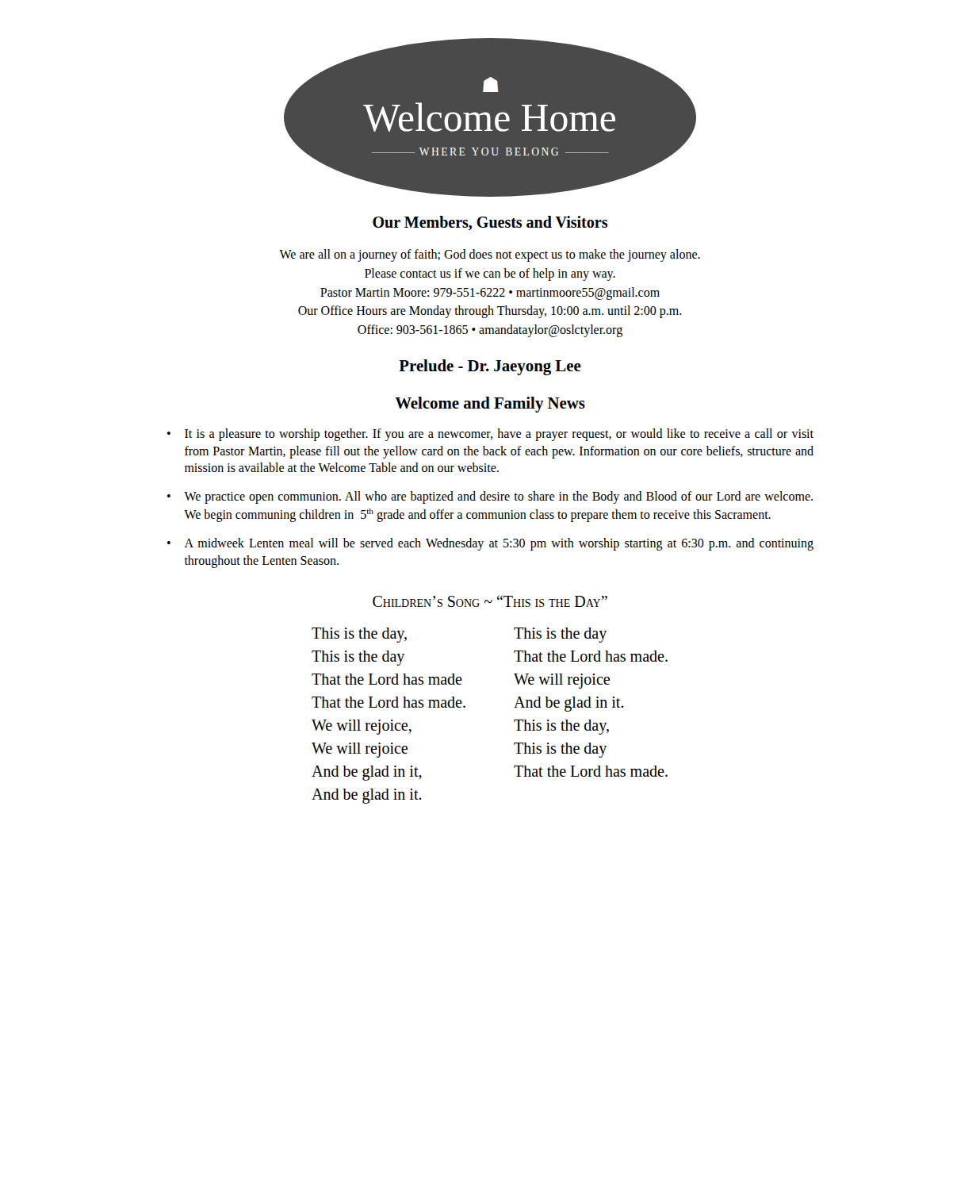☗
Welcome Home
———— WHERE YOU BELONG ————
Our Members, Guests and Visitors
We are all on a journey of faith; God does not expect us to make the journey alone.
Please contact us if we can be of help in any way.
Pastor Martin Moore: 979-551-6222 • martinmoore55@gmail.com
Our Office Hours are Monday through Thursday, 10:00 a.m. until 2:00 p.m.
Office: 903-561-1865 • amandataylor@oslctyler.org
Prelude - Dr. Jaeyong Lee
Welcome and Family News
•It is a pleasure to worship together. If you are a newcomer, have a prayer request, or would like to receive a call or visit from Pastor Martin, please fill out the yellow card on the back of each pew. Information on our core beliefs, structure and mission is available at the Welcome Table and on our website.
•We practice open communion. All who are baptized and desire to share in the Body and Blood of our Lord are welcome. We begin communing children in 5th grade and offer a communion class to prepare them to receive this Sacrament.
•A midweek Lenten meal will be served each Wednesday at 5:30 pm with worship starting at 6:30 p.m. and continuing throughout the Lenten Season.
Children’s Song ~ “This is the Day”
This is the day,
This is the day
That the Lord has made
That the Lord has made.
We will rejoice,
We will rejoice
And be glad in it,
And be glad in it.
This is the day
That the Lord has made.
We will rejoice
And be glad in it.
This is the day,
This is the day
That the Lord has made.